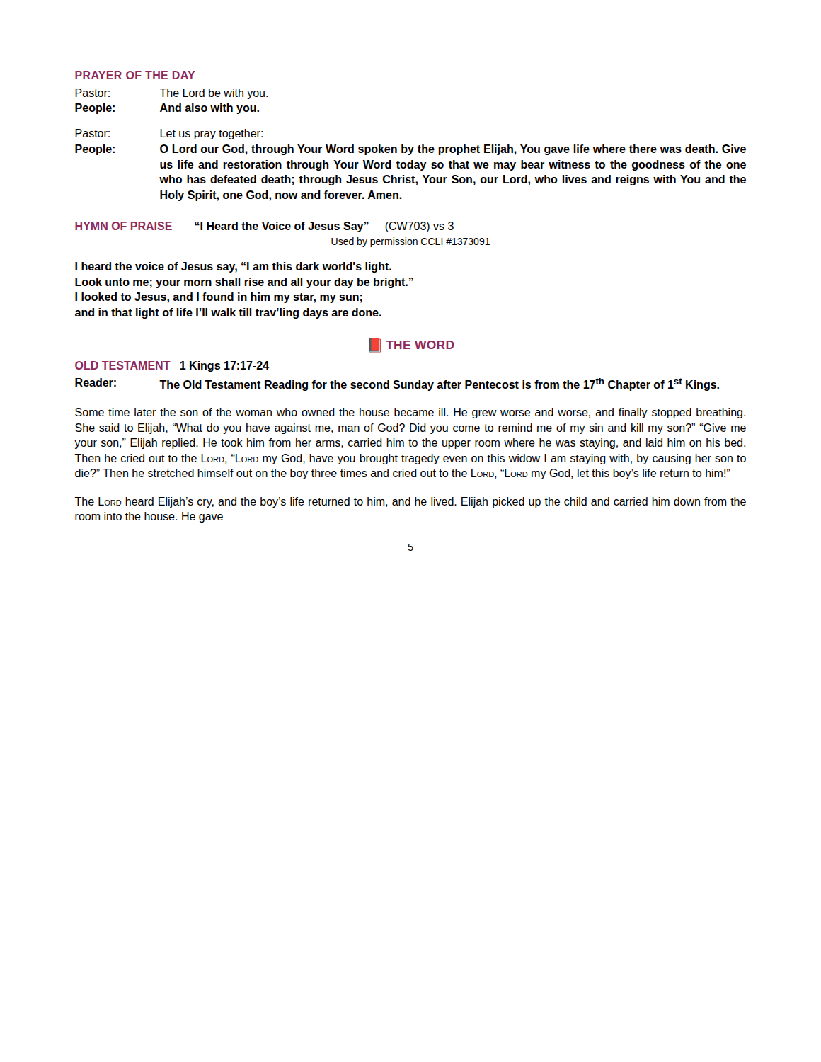PRAYER OF THE DAY
| Pastor: | The Lord be with you. |
| People: | And also with you. |
| Pastor: | Let us pray together: |
| People: | O Lord our God, through Your Word spoken by the prophet Elijah, You gave life where there was death. Give us life and restoration through Your Word today so that we may bear witness to the goodness of the one who has defeated death; through Jesus Christ, Your Son, our Lord, who lives and reigns with You and the Holy Spirit, one God, now and forever. Amen. |
HYMN OF PRAISE “I Heard the Voice of Jesus Say” (CW703) vs 3
Used by permission CCLI #1373091
I heard the voice of Jesus say, “I am this dark world's light.
Look unto me; your morn shall rise and all your day be bright.”
I looked to Jesus, and I found in him my star, my sun;
and in that light of life I’ll walk till trav’ling days are done.
📕 THE WORD
OLD TESTAMENT 1 Kings 17:17-24
| Reader: | The Old Testament Reading for the second Sunday after Pentecost is from the 17 th Chapter of 1 st Kings. |
Some time later the son of the woman who owned the house became ill. He grew worse and worse, and finally stopped breathing. She said to Elijah, “What do you have against me, man of God? Did you come to remind me of my sin and kill my son?” “Give me your son,” Elijah replied. He took him from her arms, carried him to the upper room where he was staying, and laid him on his bed. Then he cried out to the Lord, “Lord my God, have you brought tragedy even on this widow I am staying with, by causing her son to die?” Then he stretched himself out on the boy three times and cried out to the Lord, “Lord my God, let this boy’s life return to him!”
The Lord heard Elijah’s cry, and the boy’s life returned to him, and he lived. Elijah picked up the child and carried him down from the room into the house. He gave
5